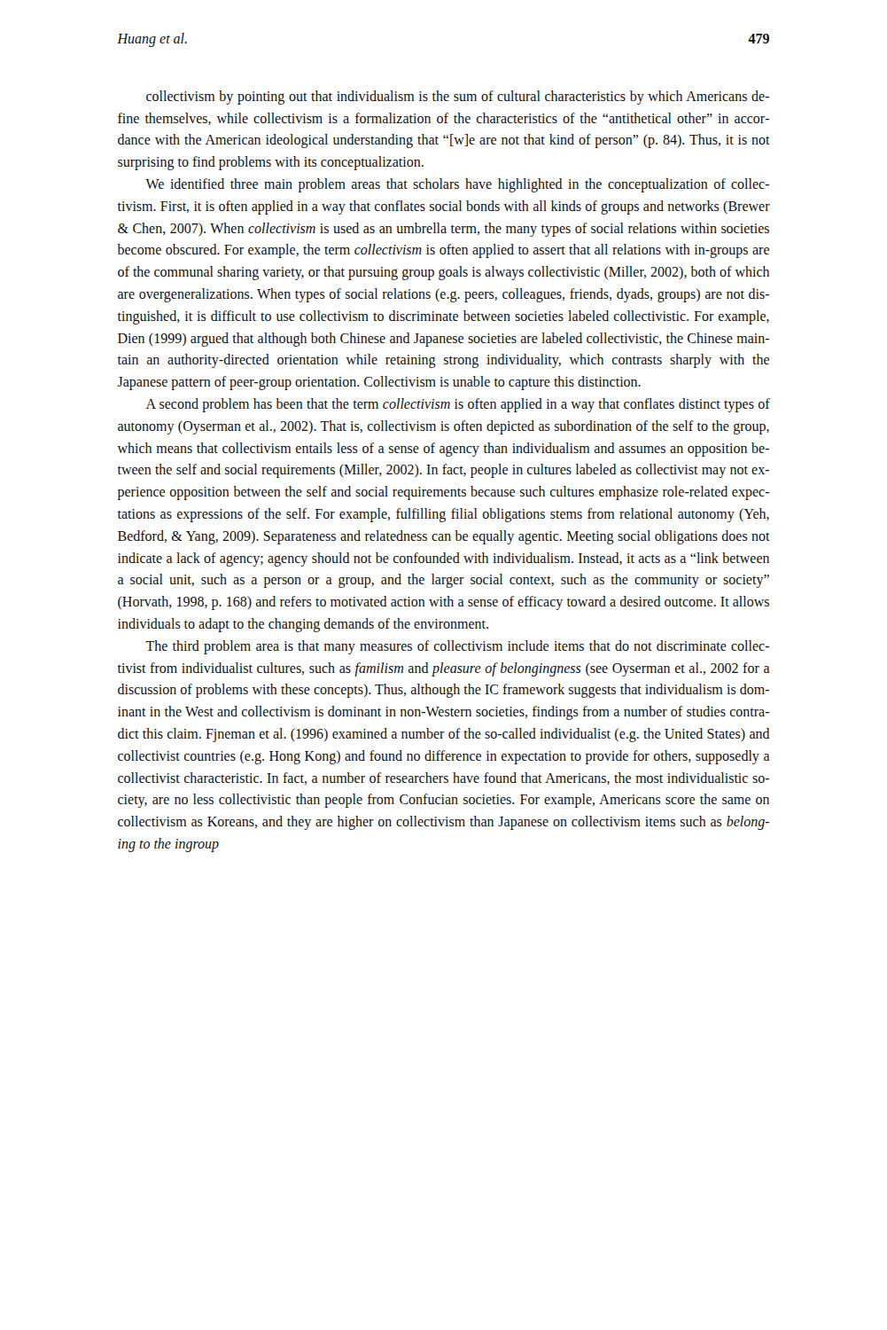Huang et al. 479
collectivism by pointing out that individualism is the sum of cultural characteristics by which Americans define themselves, while collectivism is a formalization of the characteristics of the “antithetical other” in accordance with the American ideological understanding that “[w]e are not that kind of person” (p. 84). Thus, it is not surprising to find problems with its conceptualization.
We identified three main problem areas that scholars have highlighted in the conceptualization of collectivism. First, it is often applied in a way that conflates social bonds with all kinds of groups and networks (Brewer & Chen, 2007). When collectivism is used as an umbrella term, the many types of social relations within societies become obscured. For example, the term collectivism is often applied to assert that all relations with in-groups are of the communal sharing variety, or that pursuing group goals is always collectivistic (Miller, 2002), both of which are overgeneralizations. When types of social relations (e.g. peers, colleagues, friends, dyads, groups) are not distinguished, it is difficult to use collectivism to discriminate between societies labeled collectivistic. For example, Dien (1999) argued that although both Chinese and Japanese societies are labeled collectivistic, the Chinese maintain an authority-directed orientation while retaining strong individuality, which contrasts sharply with the Japanese pattern of peer-group orientation. Collectivism is unable to capture this distinction.
A second problem has been that the term collectivism is often applied in a way that conflates distinct types of autonomy (Oyserman et al., 2002). That is, collectivism is often depicted as subordination of the self to the group, which means that collectivism entails less of a sense of agency than individualism and assumes an opposition between the self and social requirements (Miller, 2002). In fact, people in cultures labeled as collectivist may not experience opposition between the self and social requirements because such cultures emphasize role-related expectations as expressions of the self. For example, fulfilling filial obligations stems from relational autonomy (Yeh, Bedford, & Yang, 2009). Separateness and relatedness can be equally agentic. Meeting social obligations does not indicate a lack of agency; agency should not be confounded with individualism. Instead, it acts as a “link between a social unit, such as a person or a group, and the larger social context, such as the community or society” (Horvath, 1998, p. 168) and refers to motivated action with a sense of efficacy toward a desired outcome. It allows individuals to adapt to the changing demands of the environment.
The third problem area is that many measures of collectivism include items that do not discriminate collectivist from individualist cultures, such as familism and pleasure of belongingness (see Oyserman et al., 2002 for a discussion of problems with these concepts). Thus, although the IC framework suggests that individualism is dominant in the West and collectivism is dominant in non-Western societies, findings from a number of studies contradict this claim. Fjneman et al. (1996) examined a number of the so-called individualist (e.g. the United States) and collectivist countries (e.g. Hong Kong) and found no difference in expectation to provide for others, supposedly a collectivist characteristic. In fact, a number of researchers have found that Americans, the most individualistic society, are no less collectivistic than people from Confucian societies. For example, Americans score the same on collectivism as Koreans, and they are higher on collectivism than Japanese on collectivism items such as belonging to the ingroup